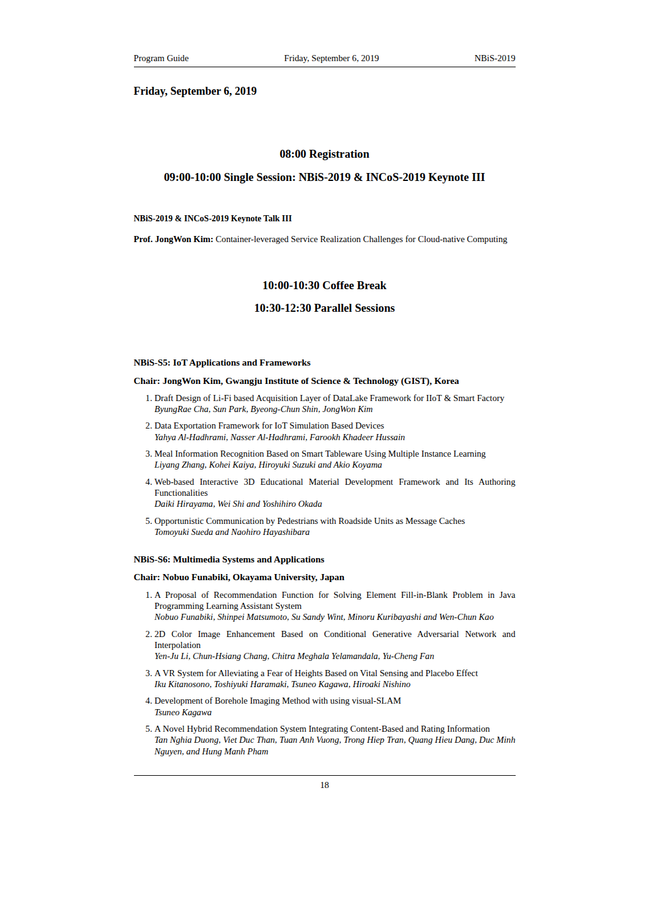Program Guide
Friday, September 6, 2019
NBiS-2019
Friday, September 6, 2019
08:00 Registration
09:00-10:00 Single Session: NBiS-2019 & INCoS-2019 Keynote III
NBiS-2019 & INCoS-2019 Keynote Talk III
Prof. JongWon Kim: Container-leveraged Service Realization Challenges for Cloud-native Computing
10:00-10:30 Coffee Break
10:30-12:30 Parallel Sessions
NBiS-S5: IoT Applications and Frameworks
Chair: JongWon Kim, Gwangju Institute of Science & Technology (GIST), Korea
Draft Design of Li-Fi based Acquisition Layer of DataLake Framework for IIoT & Smart Factory ByungRae Cha, Sun Park, Byeong-Chun Shin, JongWon Kim
Data Exportation Framework for IoT Simulation Based Devices Yahya Al-Hadhrami, Nasser Al-Hadhrami, Farookh Khadeer Hussain
Meal Information Recognition Based on Smart Tableware Using Multiple Instance Learning Liyang Zhang, Kohei Kaiya, Hiroyuki Suzuki and Akio Koyama
Web-based Interactive 3D Educational Material Development Framework and Its Authoring Functionalities Daiki Hirayama, Wei Shi and Yoshihiro Okada
Opportunistic Communication by Pedestrians with Roadside Units as Message Caches Tomoyuki Sueda and Naohiro Hayashibara
NBiS-S6: Multimedia Systems and Applications
Chair: Nobuo Funabiki, Okayama University, Japan
A Proposal of Recommendation Function for Solving Element Fill-in-Blank Problem in Java Programming Learning Assistant System Nobuo Funabiki, Shinpei Matsumoto, Su Sandy Wint, Minoru Kuribayashi and Wen-Chun Kao
2D Color Image Enhancement Based on Conditional Generative Adversarial Network and Interpolation Yen-Ju Li, Chun-Hsiang Chang, Chitra Meghala Yelamandala, Yu-Cheng Fan
A VR System for Alleviating a Fear of Heights Based on Vital Sensing and Placebo Effect Iku Kitanosono, Toshiyuki Haramaki, Tsuneo Kagawa, Hiroaki Nishino
Development of Borehole Imaging Method with using visual-SLAM Tsuneo Kagawa
A Novel Hybrid Recommendation System Integrating Content-Based and Rating Information Tan Nghia Duong, Viet Duc Than, Tuan Anh Vuong, Trong Hiep Tran, Quang Hieu Dang, Duc Minh Nguyen, and Hung Manh Pham
18